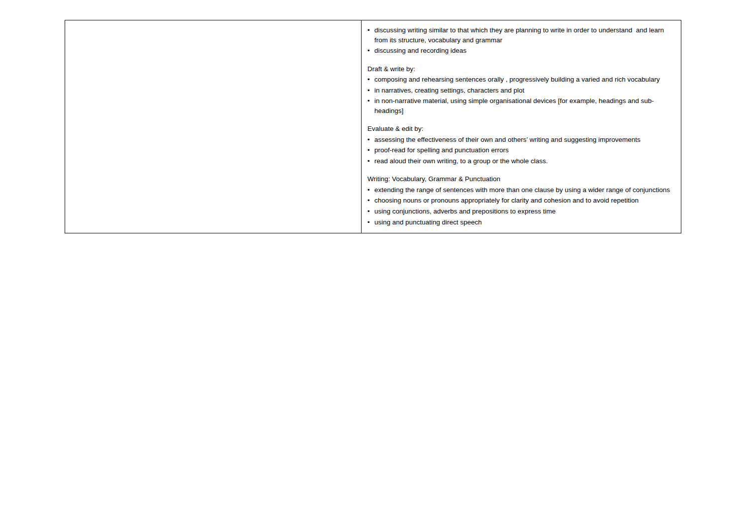| | discussing writing similar to that which they are planning to write in order to understand and learn from its structure, vocabulary and grammar discussing and recording ideas Draft & write by: composing and rehearsing sentences orally , progressively building a varied and rich vocabulary in narratives, creating settings, characters and plot in non-narrative material, using simple organisational devices [for example, headings and sub-headings] Evaluate & edit by: assessing the effectiveness of their own and others’ writing and suggesting improvements proof-read for spelling and punctuation errors read aloud their own writing, to a group or the whole class. Writing: Vocabulary, Grammar & Punctuation extending the range of sentences with more than one clause by using a wider range of conjunctions choosing nouns or pronouns appropriately for clarity and cohesion and to avoid repetition using conjunctions, adverbs and prepositions to express time using and punctuating direct speech |